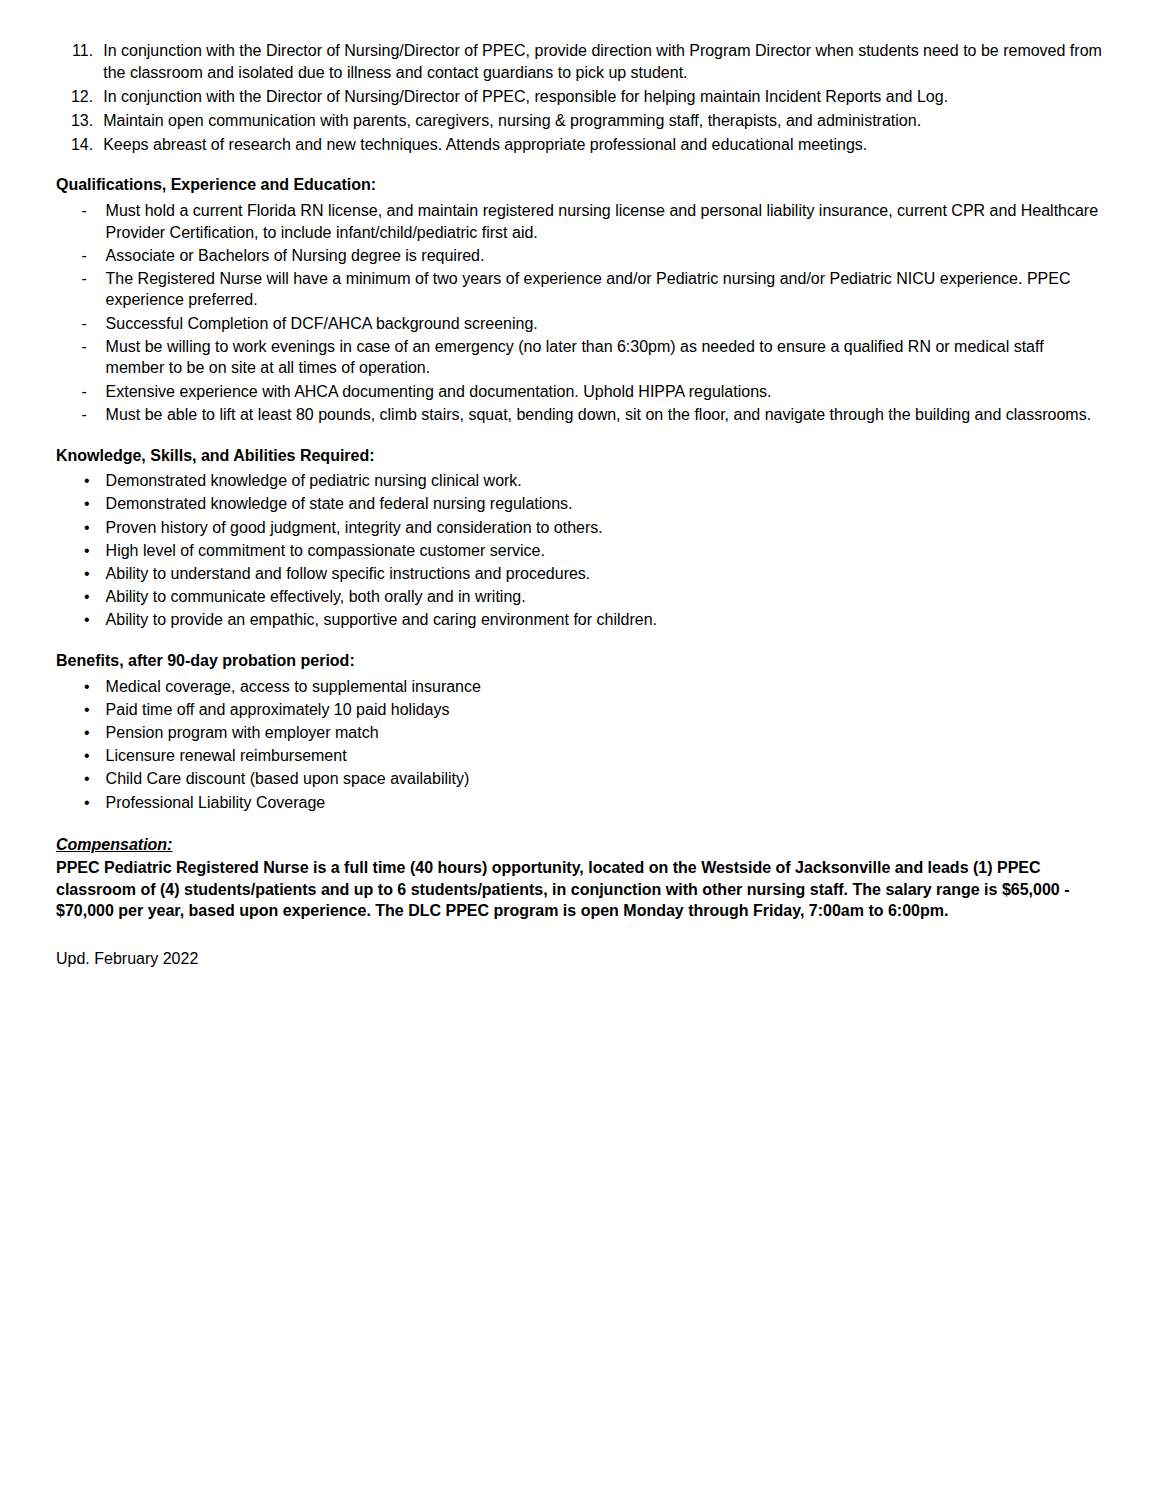In conjunction with the Director of Nursing/Director of PPEC, provide direction with Program Director when students need to be removed from the classroom and isolated due to illness and contact guardians to pick up student.
In conjunction with the Director of Nursing/Director of PPEC, responsible for helping maintain Incident Reports and Log.
Maintain open communication with parents, caregivers, nursing & programming staff, therapists, and administration.
Keeps abreast of research and new techniques. Attends appropriate professional and educational meetings.
Qualifications, Experience and Education:
Must hold a current Florida RN license, and maintain registered nursing license and personal liability insurance, current CPR and Healthcare Provider Certification, to include infant/child/pediatric first aid.
Associate or Bachelors of Nursing degree is required.
The Registered Nurse will have a minimum of two years of experience and/or Pediatric nursing and/or Pediatric NICU experience. PPEC experience preferred.
Successful Completion of DCF/AHCA background screening.
Must be willing to work evenings in case of an emergency (no later than 6:30pm) as needed to ensure a qualified RN or medical staff member to be on site at all times of operation.
Extensive experience with AHCA documenting and documentation. Uphold HIPPA regulations.
Must be able to lift at least 80 pounds, climb stairs, squat, bending down, sit on the floor, and navigate through the building and classrooms.
Knowledge, Skills, and Abilities Required:
Demonstrated knowledge of pediatric nursing clinical work.
Demonstrated knowledge of state and federal nursing regulations.
Proven history of good judgment, integrity and consideration to others.
High level of commitment to compassionate customer service.
Ability to understand and follow specific instructions and procedures.
Ability to communicate effectively, both orally and in writing.
Ability to provide an empathic, supportive and caring environment for children.
Benefits, after 90-day probation period:
Medical coverage, access to supplemental insurance
Paid time off and approximately 10 paid holidays
Pension program with employer match
Licensure renewal reimbursement
Child Care discount (based upon space availability)
Professional Liability Coverage
Compensation:
PPEC Pediatric Registered Nurse is a full time (40 hours) opportunity, located on the Westside of Jacksonville and leads (1) PPEC classroom of (4) students/patients and up to 6 students/patients, in conjunction with other nursing staff. The salary range is $65,000 - $70,000 per year, based upon experience. The DLC PPEC program is open Monday through Friday, 7:00am to 6:00pm.
Upd. February 2022